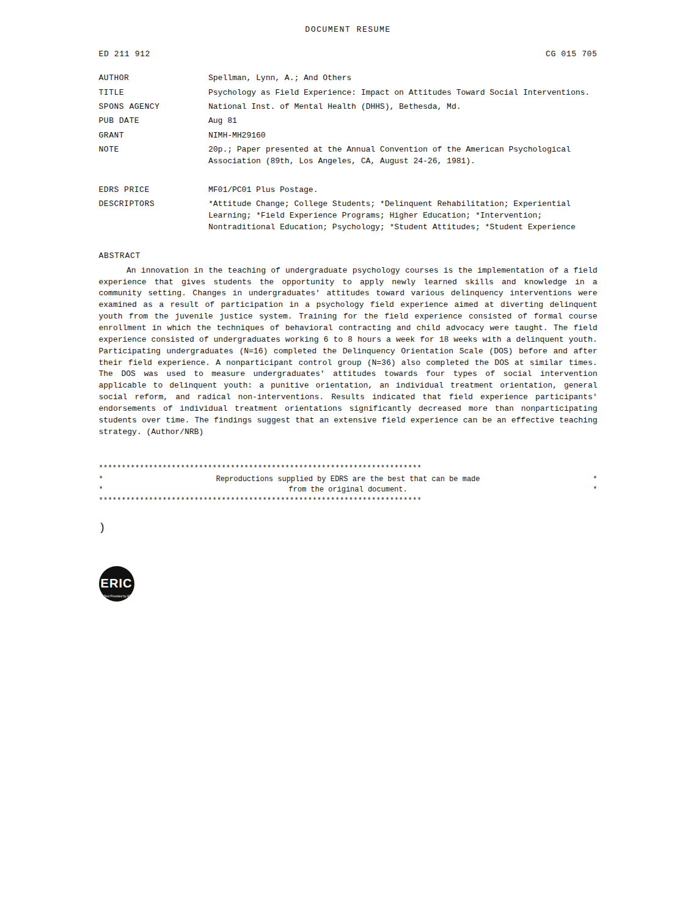DOCUMENT RESUME
ED 211 912 CG 015 705
| AUTHOR | Spellman, Lynn, A.; And Others |
| TITLE | Psychology as Field Experience: Impact on Attitudes Toward Social Interventions. |
| SPONS AGENCY | National Inst. of Mental Health (DHHS), Bethesda, Md. |
| PUB DATE | Aug 81 |
| GRANT | NIMH-MH29160 |
| NOTE | 20p.; Paper presented at the Annual Convention of the American Psychological Association (89th, Los Angeles, CA, August 24-26, 1981). |
| EDRS PRICE | MF01/PC01 Plus Postage. |
| DESCRIPTORS | *Attitude Change; College Students; *Delinquent Rehabilitation; Experiential Learning; *Field Experience Programs; Higher Education; *Intervention; Nontraditional Education; Psychology; *Student Attitudes; *Student Experience |
ABSTRACT
An innovation in the teaching of undergraduate psychology courses is the implementation of a field experience that gives students the opportunity to apply newly learned skills and knowledge in a community setting. Changes in undergraduates' attitudes toward various delinquency interventions were examined as a result of participation in a psychology field experience aimed at diverting delinquent youth from the juvenile justice system. Training for the field experience consisted of formal course enrollment in which the techniques of behavioral contracting and child advocacy were taught. The field experience consisted of undergraduates working 6 to 8 hours a week for 18 weeks with a delinquent youth. Participating undergraduates (N=16) completed the Delinquency Orientation Scale (DOS) before and after their field experience. A nonparticipant control group (N=36) also completed the DOS at similar times. The DOS was used to measure undergraduates' attitudes towards four types of social intervention applicable to delinquent youth: a punitive orientation, an individual treatment orientation, general social reform, and radical non-interventions. Results indicated that field experience participants' endorsements of individual treatment orientations significantly decreased more than nonparticipating students over time. The findings suggest that an extensive field experience can be an effective teaching strategy. (Author/NRB)
***********************************************************************
* Reproductions supplied by EDRS are the best that can be made *
* from the original document. *
***********************************************************************
)
ERIC Full Text Provided by ERIC